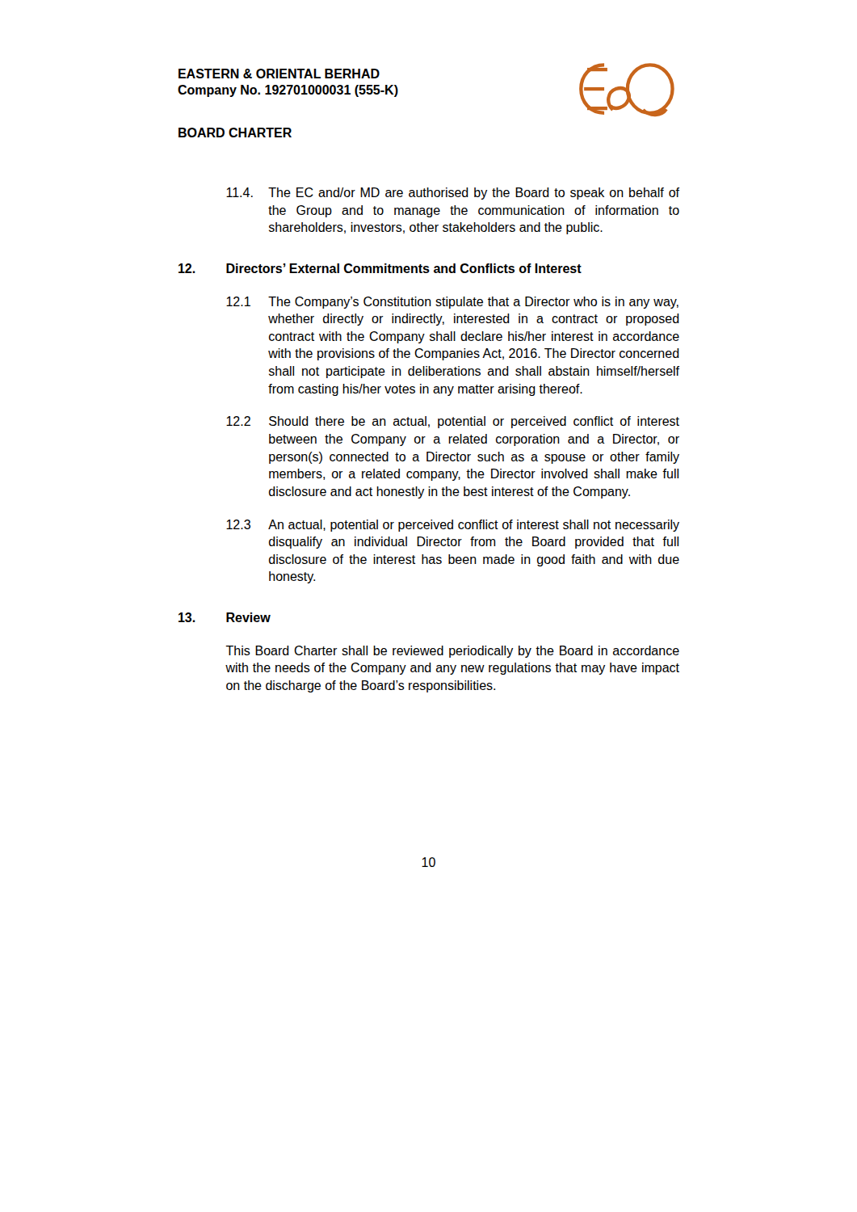EASTERN & ORIENTAL BERHAD
Company No. 192701000031 (555-K)
BOARD CHARTER
11.4.
The EC and/or MD are authorised by the Board to speak on behalf of the Group and to manage the communication of information to shareholders, investors, other stakeholders and the public.
12.
Directors’ External Commitments and Conflicts of Interest
12.1
The Company’s Constitution stipulate that a Director who is in any way, whether directly or indirectly, interested in a contract or proposed contract with the Company shall declare his/her interest in accordance with the provisions of the Companies Act, 2016. The Director concerned shall not participate in deliberations and shall abstain himself/herself from casting his/her votes in any matter arising thereof.
12.2
Should there be an actual, potential or perceived conflict of interest between the Company or a related corporation and a Director, or person(s) connected to a Director such as a spouse or other family members, or a related company, the Director involved shall make full disclosure and act honestly in the best interest of the Company.
12.3
An actual, potential or perceived conflict of interest shall not necessarily disqualify an individual Director from the Board provided that full disclosure of the interest has been made in good faith and with due honesty.
13.
Review
This Board Charter shall be reviewed periodically by the Board in accordance with the needs of the Company and any new regulations that may have impact on the discharge of the Board’s responsibilities.
10